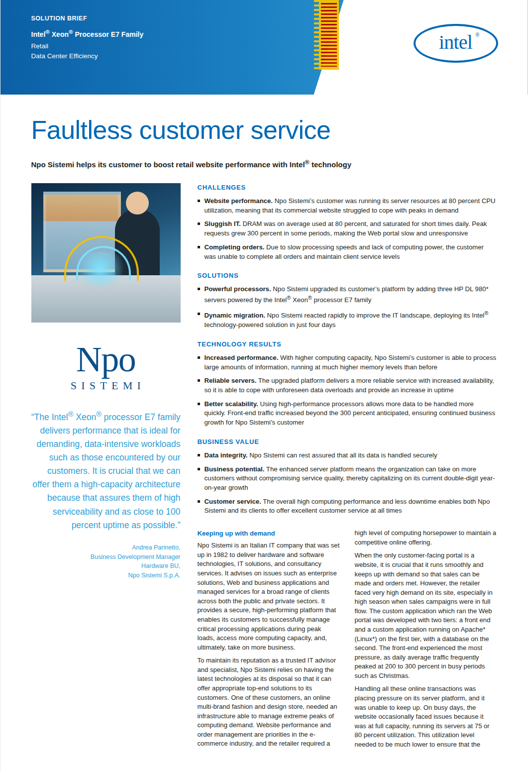SOLUTION BRIEF
Intel® Xeon® Processor E7 Family
Retail
Data Center Efficiency
intel®
Faultless customer service
Npo Sistemi helps its customer to boost retail website performance with Intel® technology
Npo
SISTEMI
“The Intel® Xeon® processor E7 family delivers performance that is ideal for demanding, data-intensive workloads such as those encountered by our customers. It is crucial that we can offer them a high-capacity architecture because that assures them of high serviceability and as close to 100 percent uptime as possible.”
Andrea Parinetto,
Business Development Manager
Hardware BU,
Npo Sistemi S.p.A.
Challenges
Website performance. Npo Sistemi’s customer was running its server resources at 80 percent CPU utilization, meaning that its commercial website struggled to cope with peaks in demand
Sluggish IT. DRAM was on average used at 80 percent, and saturated for short times daily. Peak requests grew 300 percent in some periods, making the Web portal slow and unresponsive
Completing orders. Due to slow processing speeds and lack of computing power, the customer was unable to complete all orders and maintain client service levels
Solutions
Powerful processors. Npo Sistemi upgraded its customer’s platform by adding three HP DL 980* servers powered by the Intel® Xeon® processor E7 family
Dynamic migration. Npo Sistemi reacted rapidly to improve the IT landscape, deploying its Intel® technology-powered solution in just four days
Technology Results
Increased performance. With higher computing capacity, Npo Sistemi’s customer is able to process large amounts of information, running at much higher memory levels than before
Reliable servers. The upgraded platform delivers a more reliable service with increased availability, so it is able to cope with unforeseen data overloads and provide an increase in uptime
Better scalability. Using high-performance processors allows more data to be handled more quickly. Front-end traffic increased beyond the 300 percent anticipated, ensuring continued business growth for Npo Sistemi’s customer
Business Value
Data integrity. Npo Sistemi can rest assured that all its data is handled securely
Business potential. The enhanced server platform means the organization can take on more customers without compromising service quality, thereby capitalizing on its current double-digit year-on-year growth
Customer service. The overall high computing performance and less downtime enables both Npo Sistemi and its clients to offer excellent customer service at all times
Keeping up with demand
Npo Sistemi is an Italian IT company that was set up in 1982 to deliver hardware and software technologies, IT solutions, and consultancy services. It advises on issues such as enterprise solutions, Web and business applications and managed services for a broad range of clients across both the public and private sectors. It provides a secure, high-performing platform that enables its customers to successfully manage critical processing applications during peak loads, access more computing capacity, and, ultimately, take on more business.
To maintain its reputation as a trusted IT advisor and specialist, Npo Sistemi relies on having the latest technologies at its disposal so that it can offer appropriate top-end solutions to its customers. One of these customers, an online multi-brand fashion and design store, needed an infrastructure able to manage extreme peaks of computing demand. Website performance and order management are priorities in the e-commerce industry, and the retailer required a high level of computing horsepower to maintain a competitive online offering.
When the only customer-facing portal is a website, it is crucial that it runs smoothly and keeps up with demand so that sales can be made and orders met. However, the retailer faced very high demand on its site, especially in high season when sales campaigns were in full flow. The custom application which ran the Web portal was developed with two tiers: a front end and a custom application running on Apache* (Linux*) on the first tier, with a database on the second. The front-end experienced the most pressure, as daily average traffic frequently peaked at 200 to 300 percent in busy periods such as Christmas.
Handling all these online transactions was placing pressure on its server platform, and it was unable to keep up. On busy days, the website occasionally faced issues because it was at full capacity, running its servers at 75 or 80 percent utilization. This utilization level needed to be much lower to ensure that the